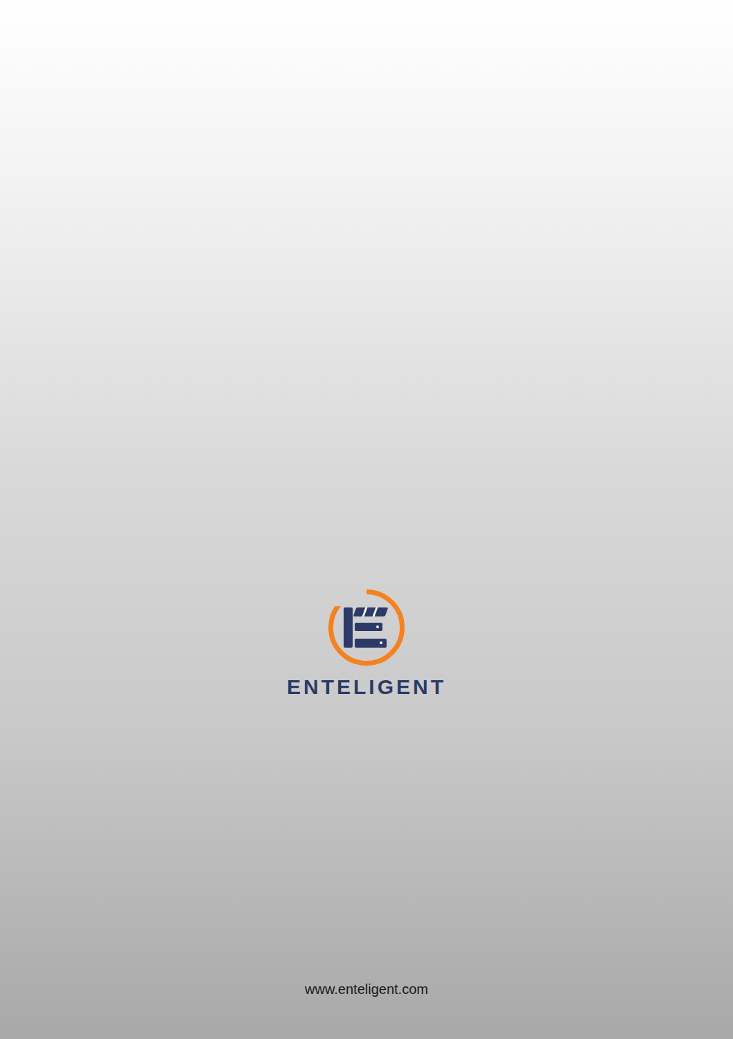ENTELIGENT
www.enteligent.com